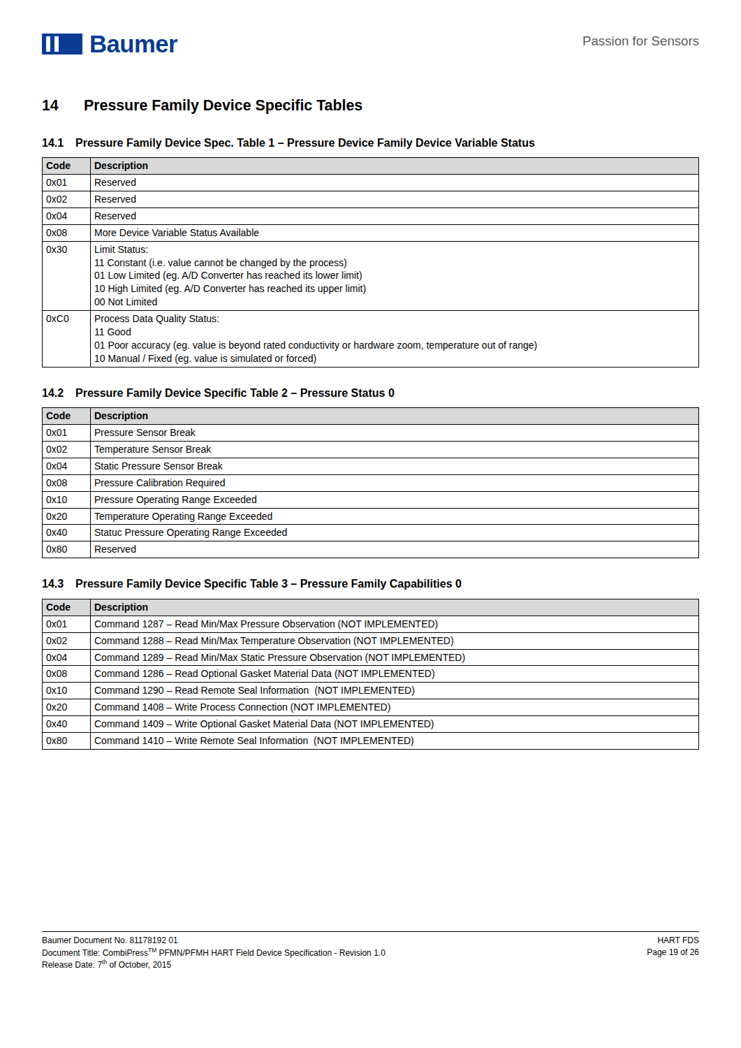Baumer
Passion for Sensors
14 Pressure Family Device Specific Tables
14.1 Pressure Family Device Spec. Table 1 – Pressure Device Family Device Variable Status
| Code | Description |
| --- | --- |
| 0x01 | Reserved |
| 0x02 | Reserved |
| 0x04 | Reserved |
| 0x08 | More Device Variable Status Available |
| 0x30 | Limit Status: 11 Constant (i.e. value cannot be changed by the process) 01 Low Limited (eg. A/D Converter has reached its lower limit) 10 High Limited (eg. A/D Converter has reached its upper limit) 00 Not Limited |
| 0xC0 | Process Data Quality Status: 11 Good 01 Poor accuracy (eg. value is beyond rated conductivity or hardware zoom, temperature out of range) 10 Manual / Fixed (eg. value is simulated or forced) |
14.2 Pressure Family Device Specific Table 2 – Pressure Status 0
| Code | Description |
| --- | --- |
| 0x01 | Pressure Sensor Break |
| 0x02 | Temperature Sensor Break |
| 0x04 | Static Pressure Sensor Break |
| 0x08 | Pressure Calibration Required |
| 0x10 | Pressure Operating Range Exceeded |
| 0x20 | Temperature Operating Range Exceeded |
| 0x40 | Statuc Pressure Operating Range Exceeded |
| 0x80 | Reserved |
14.3 Pressure Family Device Specific Table 3 – Pressure Family Capabilities 0
| Code | Description |
| --- | --- |
| 0x01 | Command 1287 – Read Min/Max Pressure Observation (NOT IMPLEMENTED) |
| 0x02 | Command 1288 – Read Min/Max Temperature Observation (NOT IMPLEMENTED) |
| 0x04 | Command 1289 – Read Min/Max Static Pressure Observation (NOT IMPLEMENTED) |
| 0x08 | Command 1286 – Read Optional Gasket Material Data (NOT IMPLEMENTED) |
| 0x10 | Command 1290 – Read Remote Seal Information (NOT IMPLEMENTED) |
| 0x20 | Command 1408 – Write Process Connection (NOT IMPLEMENTED) |
| 0x40 | Command 1409 – Write Optional Gasket Material Data (NOT IMPLEMENTED) |
| 0x80 | Command 1410 – Write Remote Seal Information (NOT IMPLEMENTED) |
Baumer Document No. 81178192 01
Document Title: CombiPressTM PFMN/PFMH HART Field Device Specification - Revision 1.0
Release Date: 7th of October, 2015
HART FDS
Page 19 of 26